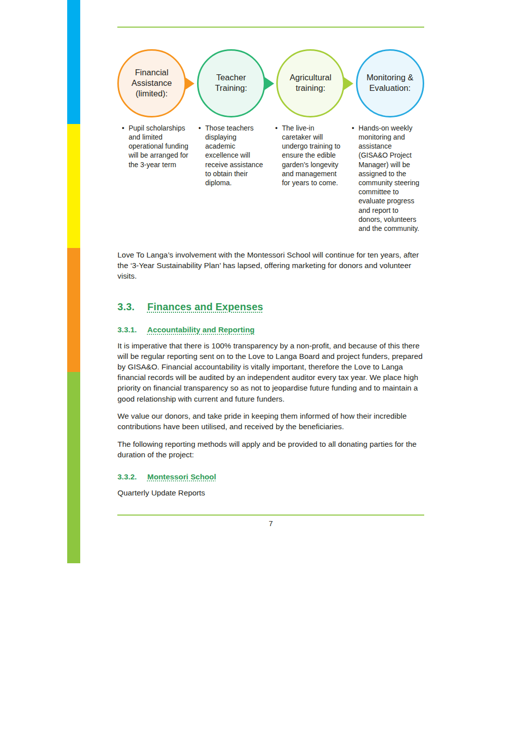Financial Assistance (limited):
Teacher Training:
Agricultural training:
Monitoring & Evaluation:
Pupil scholarships and limited operational funding will be arranged for the 3-year term
Those teachers displaying academic excellence will receive assistance to obtain their diploma.
The live-in caretaker will undergo training to ensure the edible garden’s longevity and management for years to come.
Hands-on weekly monitoring and assistance (GISA&O Project Manager) will be assigned to the community steering committee to evaluate progress and report to donors, volunteers and the community.
Love To Langa’s involvement with the Montessori School will continue for ten years, after the ‘3-Year Sustainability Plan’ has lapsed, offering marketing for donors and volunteer visits.
3.3. Finances and Expenses
3.3.1. Accountability and Reporting
It is imperative that there is 100% transparency by a non-profit, and because of this there will be regular reporting sent on to the Love to Langa Board and project funders, prepared by GISA&O. Financial accountability is vitally important, therefore the Love to Langa financial records will be audited by an independent auditor every tax year. We place high priority on financial transparency so as not to jeopardise future funding and to maintain a good relationship with current and future funders.
We value our donors, and take pride in keeping them informed of how their incredible contributions have been utilised, and received by the beneficiaries.
The following reporting methods will apply and be provided to all donating parties for the duration of the project:
3.3.2. Montessori School
Quarterly Update Reports
7